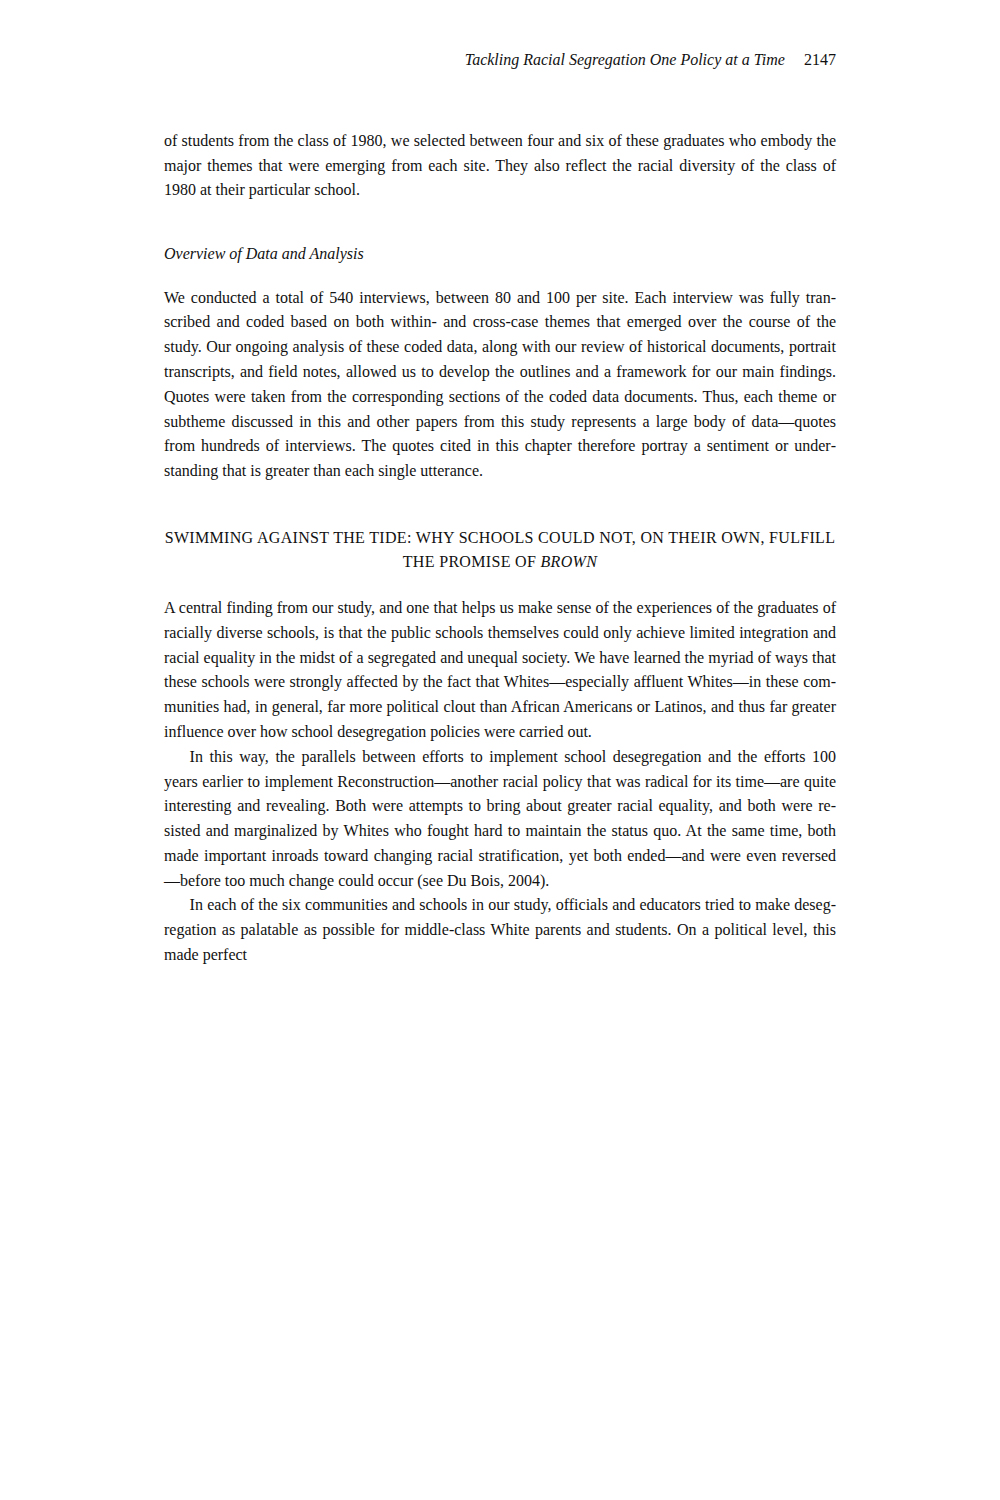Tackling Racial Segregation One Policy at a Time 2147
of students from the class of 1980, we selected between four and six of these graduates who embody the major themes that were emerging from each site. They also reflect the racial diversity of the class of 1980 at their particular school.
Overview of Data and Analysis
We conducted a total of 540 interviews, between 80 and 100 per site. Each interview was fully transcribed and coded based on both within- and cross-case themes that emerged over the course of the study. Our ongoing analysis of these coded data, along with our review of historical documents, portrait transcripts, and field notes, allowed us to develop the outlines and a framework for our main findings. Quotes were taken from the corresponding sections of the coded data documents. Thus, each theme or subtheme discussed in this and other papers from this study represents a large body of data—quotes from hundreds of interviews. The quotes cited in this chapter therefore portray a sentiment or understanding that is greater than each single utterance.
Swimming Against the Tide: Why Schools Could Not, on Their Own, Fulfill the Promise of Brown
A central finding from our study, and one that helps us make sense of the experiences of the graduates of racially diverse schools, is that the public schools themselves could only achieve limited integration and racial equality in the midst of a segregated and unequal society. We have learned the myriad of ways that these schools were strongly affected by the fact that Whites—especially affluent Whites—in these communities had, in general, far more political clout than African Americans or Latinos, and thus far greater influence over how school desegregation policies were carried out.
In this way, the parallels between efforts to implement school desegregation and the efforts 100 years earlier to implement Reconstruction—another racial policy that was radical for its time—are quite interesting and revealing. Both were attempts to bring about greater racial equality, and both were resisted and marginalized by Whites who fought hard to maintain the status quo. At the same time, both made important inroads toward changing racial stratification, yet both ended—and were even reversed—before too much change could occur (see Du Bois, 2004).
In each of the six communities and schools in our study, officials and educators tried to make desegregation as palatable as possible for middle-class White parents and students. On a political level, this made perfect